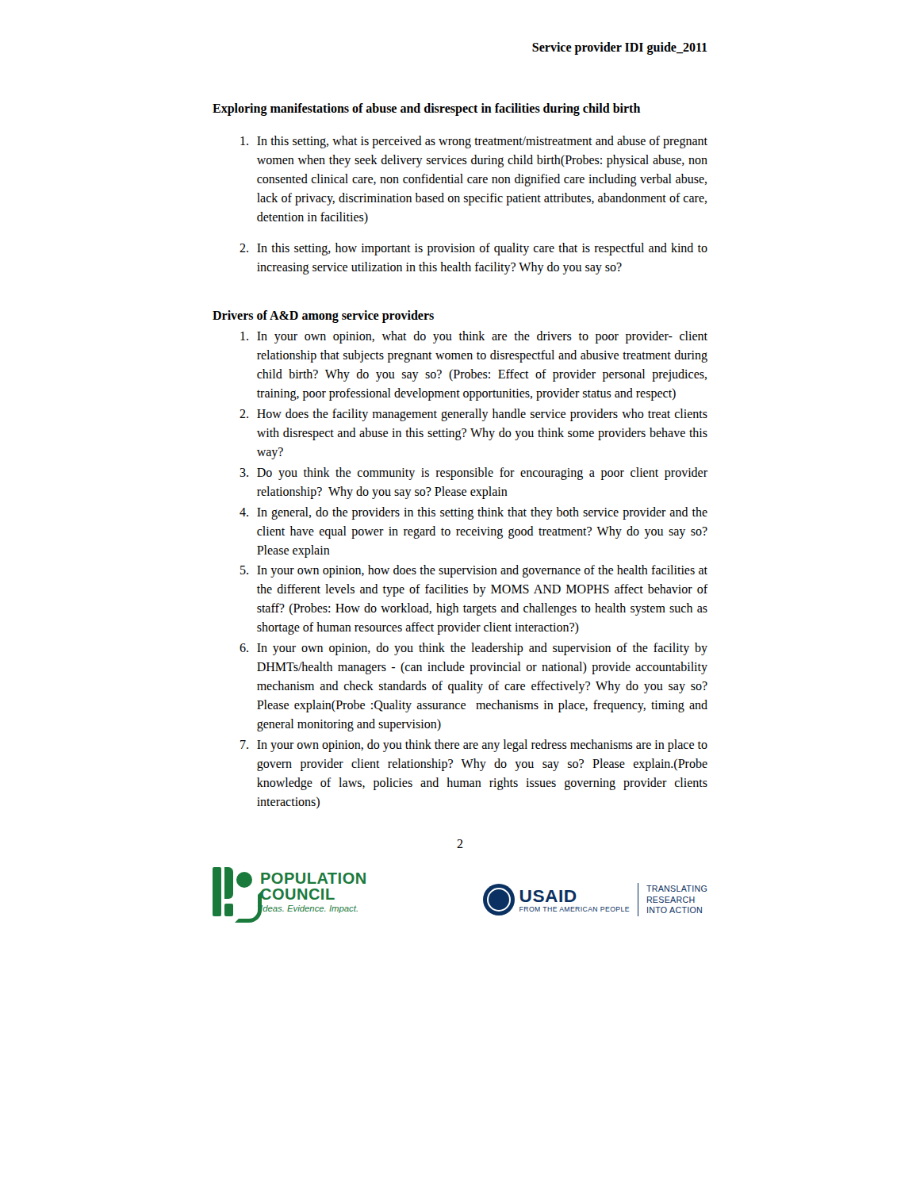Service provider IDI guide_2011
Exploring manifestations of abuse and disrespect in facilities during child birth
In this setting, what is perceived as wrong treatment/mistreatment and abuse of pregnant women when they seek delivery services during child birth(Probes: physical abuse, non consented clinical care, non confidential care non dignified care including verbal abuse, lack of privacy, discrimination based on specific patient attributes, abandonment of care, detention in facilities)
In this setting, how important is provision of quality care that is respectful and kind to increasing service utilization in this health facility? Why do you say so?
Drivers of A&D among service providers
In your own opinion, what do you think are the drivers to poor provider- client relationship that subjects pregnant women to disrespectful and abusive treatment during child birth? Why do you say so? (Probes: Effect of provider personal prejudices, training, poor professional development opportunities, provider status and respect)
How does the facility management generally handle service providers who treat clients with disrespect and abuse in this setting? Why do you think some providers behave this way?
Do you think the community is responsible for encouraging a poor client provider relationship? Why do you say so? Please explain
In general, do the providers in this setting think that they both service provider and the client have equal power in regard to receiving good treatment? Why do you say so? Please explain
In your own opinion, how does the supervision and governance of the health facilities at the different levels and type of facilities by MOMS AND MOPHS affect behavior of staff? (Probes: How do workload, high targets and challenges to health system such as shortage of human resources affect provider client interaction?)
In your own opinion, do you think the leadership and supervision of the facility by DHMTs/health managers - (can include provincial or national) provide accountability mechanism and check standards of quality of care effectively? Why do you say so? Please explain(Probe :Quality assurance mechanisms in place, frequency, timing and general monitoring and supervision)
In your own opinion, do you think there are any legal redress mechanisms are in place to govern provider client relationship? Why do you say so? Please explain.(Probe knowledge of laws, policies and human rights issues governing provider clients interactions)
2
POPULATION
COUNCIL
Ideas. Evidence. Impact.
USAID
FROM THE AMERICAN PEOPLE
TRANSLATING
RESEARCH
INTO ACTION